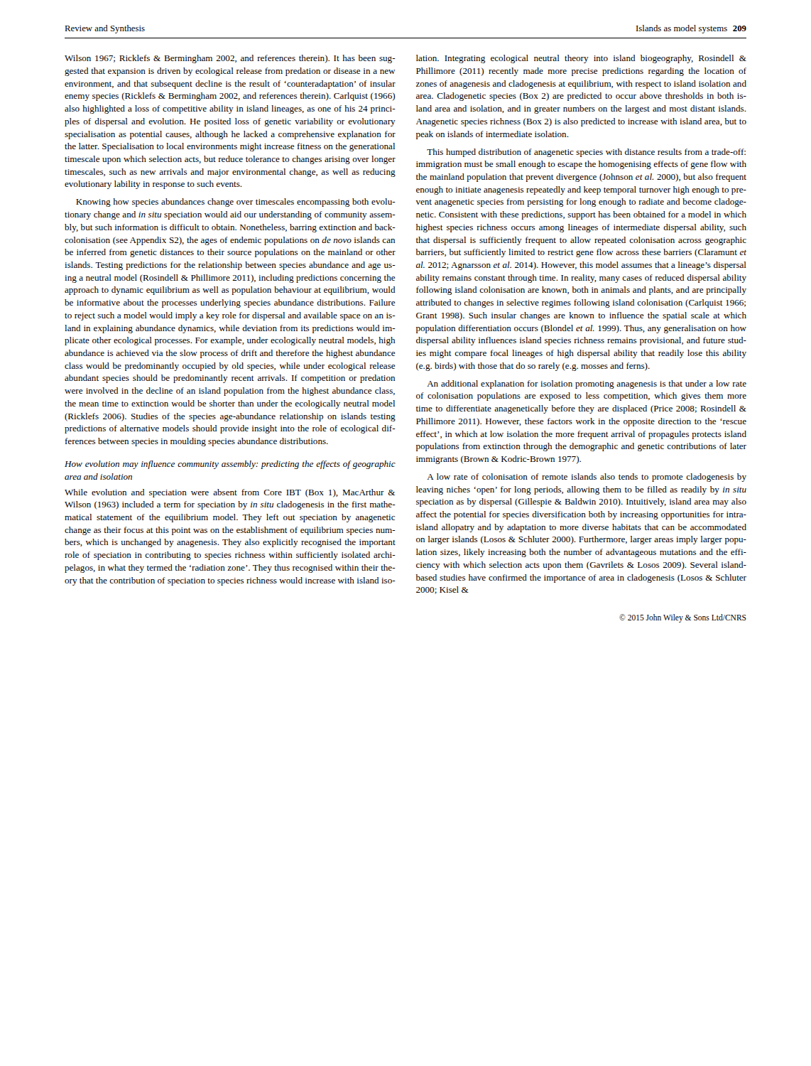Review and Synthesis Islands as model systems209
Wilson 1967; Ricklefs & Bermingham 2002, and references therein). It has been suggested that expansion is driven by ecological release from predation or disease in a new environment, and that subsequent decline is the result of ‘counteradaptation’ of insular enemy species (Ricklefs & Bermingham 2002, and references therein). Carlquist (1966) also highlighted a loss of competitive ability in island lineages, as one of his 24 principles of dispersal and evolution. He posited loss of genetic variability or evolutionary specialisation as potential causes, although he lacked a comprehensive explanation for the latter. Specialisation to local environments might increase fitness on the generational timescale upon which selection acts, but reduce tolerance to changes arising over longer timescales, such as new arrivals and major environmental change, as well as reducing evolutionary lability in response to such events.
Knowing how species abundances change over timescales encompassing both evolutionary change and in situ speciation would aid our understanding of community assembly, but such information is difficult to obtain. Nonetheless, barring extinction and back-colonisation (see Appendix S2), the ages of endemic populations on de novo islands can be inferred from genetic distances to their source populations on the mainland or other islands. Testing predictions for the relationship between species abundance and age using a neutral model (Rosindell & Phillimore 2011), including predictions concerning the approach to dynamic equilibrium as well as population behaviour at equilibrium, would be informative about the processes underlying species abundance distributions. Failure to reject such a model would imply a key role for dispersal and available space on an island in explaining abundance dynamics, while deviation from its predictions would implicate other ecological processes. For example, under ecologically neutral models, high abundance is achieved via the slow process of drift and therefore the highest abundance class would be predominantly occupied by old species, while under ecological release abundant species should be predominantly recent arrivals. If competition or predation were involved in the decline of an island population from the highest abundance class, the mean time to extinction would be shorter than under the ecologically neutral model (Ricklefs 2006). Studies of the species age-abundance relationship on islands testing predictions of alternative models should provide insight into the role of ecological differences between species in moulding species abundance distributions.
How evolution may influence community assembly: predicting the effects of geographic area and isolation
While evolution and speciation were absent from Core IBT (Box 1), MacArthur & Wilson (1963) included a term for speciation by in situ cladogenesis in the first mathematical statement of the equilibrium model. They left out speciation by anagenetic change as their focus at this point was on the establishment of equilibrium species numbers, which is unchanged by anagenesis. They also explicitly recognised the important role of speciation in contributing to species richness within sufficiently isolated archipelagos, in what they termed the ‘radiation zone’. They thus recognised within their theory that the contribution of speciation to species richness would increase with island isolation. Integrating ecological neutral theory into island biogeography, Rosindell & Phillimore (2011) recently made more precise predictions regarding the location of zones of anagenesis and cladogenesis at equilibrium, with respect to island isolation and area. Cladogenetic species (Box 2) are predicted to occur above thresholds in both island area and isolation, and in greater numbers on the largest and most distant islands. Anagenetic species richness (Box 2) is also predicted to increase with island area, but to peak on islands of intermediate isolation.
This humped distribution of anagenetic species with distance results from a trade-off: immigration must be small enough to escape the homogenising effects of gene flow with the mainland population that prevent divergence (Johnson et al. 2000), but also frequent enough to initiate anagenesis repeatedly and keep temporal turnover high enough to prevent anagenetic species from persisting for long enough to radiate and become cladogenetic. Consistent with these predictions, support has been obtained for a model in which highest species richness occurs among lineages of intermediate dispersal ability, such that dispersal is sufficiently frequent to allow repeated colonisation across geographic barriers, but sufficiently limited to restrict gene flow across these barriers (Claramunt et al. 2012; Agnarsson et al. 2014). However, this model assumes that a lineage’s dispersal ability remains constant through time. In reality, many cases of reduced dispersal ability following island colonisation are known, both in animals and plants, and are principally attributed to changes in selective regimes following island colonisation (Carlquist 1966; Grant 1998). Such insular changes are known to influence the spatial scale at which population differentiation occurs (Blondel et al. 1999). Thus, any generalisation on how dispersal ability influences island species richness remains provisional, and future studies might compare focal lineages of high dispersal ability that readily lose this ability (e.g. birds) with those that do so rarely (e.g. mosses and ferns).
An additional explanation for isolation promoting anagenesis is that under a low rate of colonisation populations are exposed to less competition, which gives them more time to differentiate anagenetically before they are displaced (Price 2008; Rosindell & Phillimore 2011). However, these factors work in the opposite direction to the ‘rescue effect’, in which at low isolation the more frequent arrival of propagules protects island populations from extinction through the demographic and genetic contributions of later immigrants (Brown & Kodric-Brown 1977).
A low rate of colonisation of remote islands also tends to promote cladogenesis by leaving niches ‘open’ for long periods, allowing them to be filled as readily by in situ speciation as by dispersal (Gillespie & Baldwin 2010). Intuitively, island area may also affect the potential for species diversification both by increasing opportunities for intra-island allopatry and by adaptation to more diverse habitats that can be accommodated on larger islands (Losos & Schluter 2000). Furthermore, larger areas imply larger population sizes, likely increasing both the number of advantageous mutations and the efficiency with which selection acts upon them (Gavrilets & Losos 2009). Several island-based studies have confirmed the importance of area in cladogenesis (Losos & Schluter 2000; Kisel &
© 2015 John Wiley & Sons Ltd/CNRS